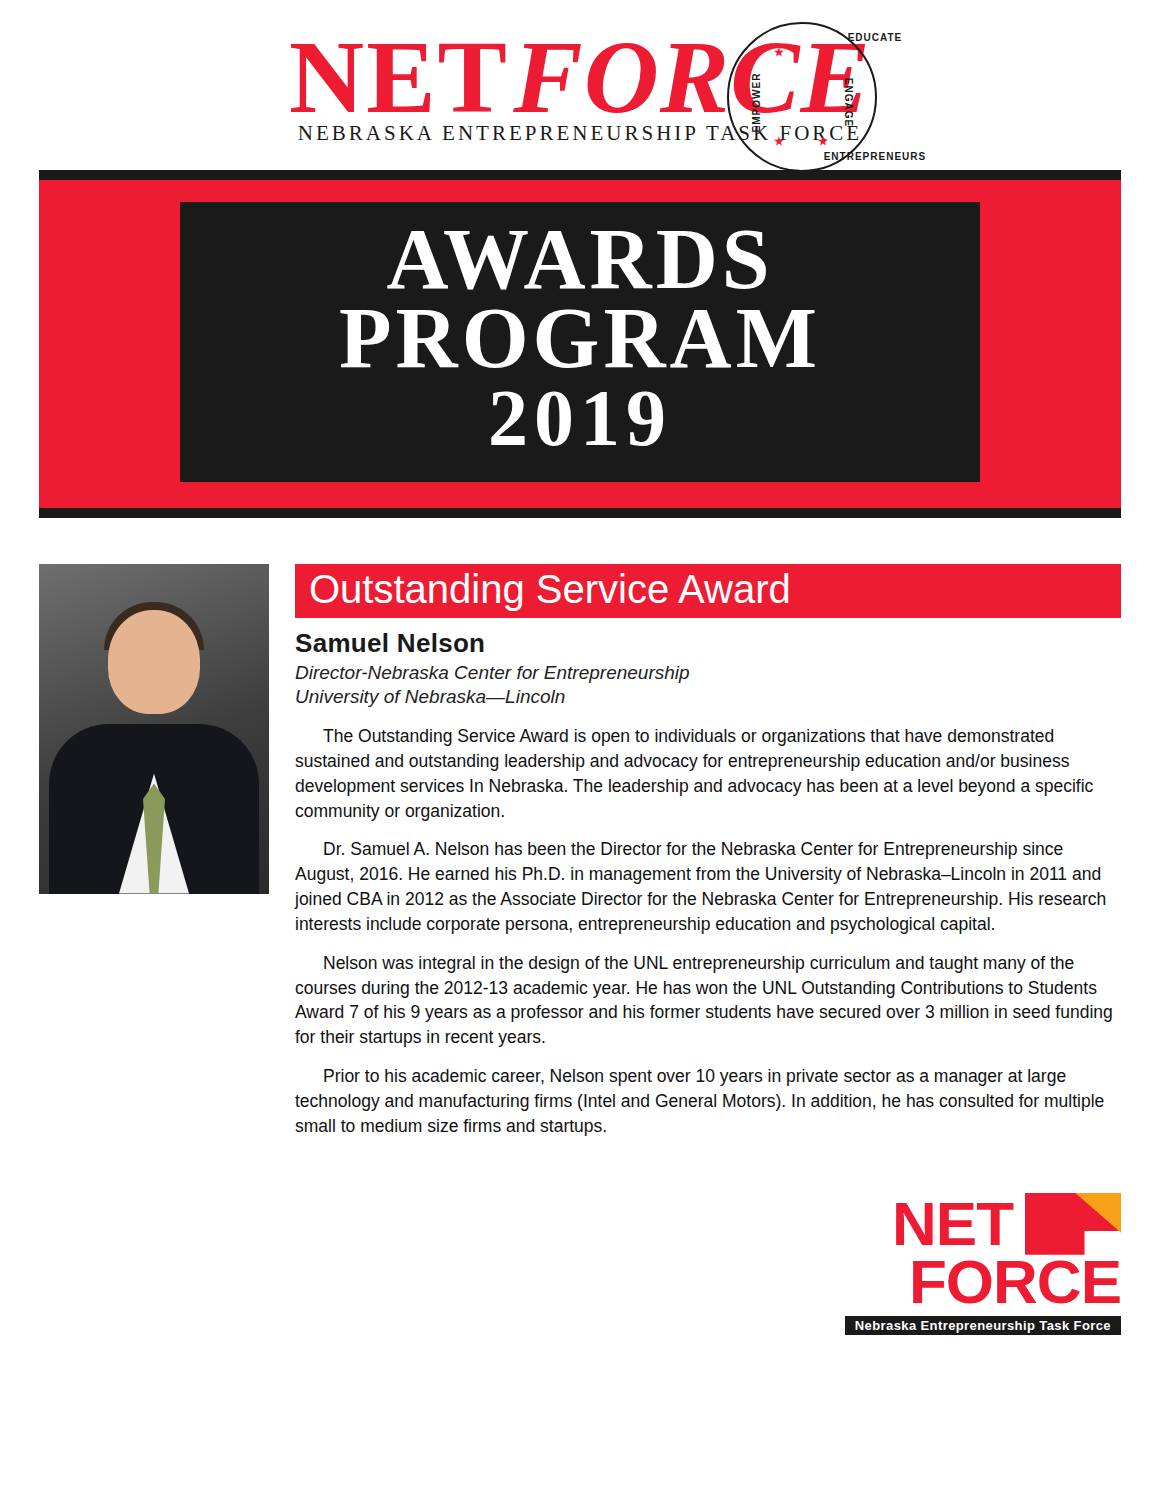NET FORCE
NEBRASKA ENTREPRENEURSHIP TASK FORCE
Educate Engage Entrepreneurs Empower ★ ★ ★ ★
Awards
Program2019
Outstanding Service Award
Samuel Nelson
Director-Nebraska Center for Entrepreneurship
University of Nebraska—Lincoln
The Outstanding Service Award is open to individuals or organizations that have demonstrated sustained and outstanding leadership and advocacy for entrepreneurship education and/or business development services In Nebraska. The leadership and advocacy has been at a level beyond a specific community or organization.
Dr. Samuel A. Nelson has been the Director for the Nebraska Center for Entrepreneurship since August, 2016. He earned his Ph.D. in management from the University of Nebraska–Lincoln in 2011 and joined CBA in 2012 as the Associate Director for the Nebraska Center for Entrepreneurship. His research interests include corporate persona, entrepreneurship education and psychological capital.
Nelson was integral in the design of the UNL entrepreneurship curriculum and taught many of the courses during the 2012-13 academic year. He has won the UNL Outstanding Contributions to Students Award 7 of his 9 years as a professor and his former students have secured over 3 million in seed funding for their startups in recent years.
Prior to his academic career, Nelson spent over 10 years in private sector as a manager at large technology and manufacturing firms (Intel and General Motors). In addition, he has consulted for multiple small to medium size firms and startups.
NET
FORCE
Nebraska Entrepreneurship Task Force